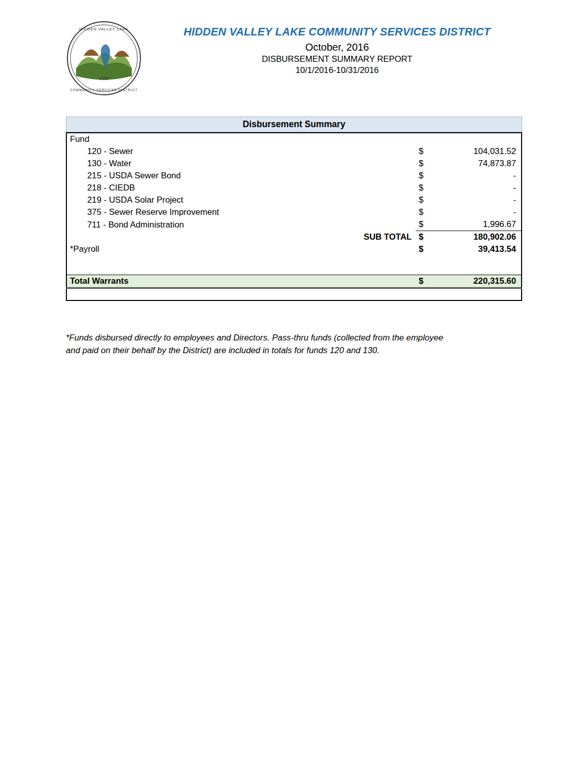Hidden Valley Lake Community Services District seal CSD HIDDEN VALLEY LAKE COMMUNITY SERVICES DISTRICT
HIDDEN VALLEY LAKE COMMUNITY SERVICES DISTRICT
October, 2016
DISBURSEMENT SUMMARY REPORT
10/1/2016-10/31/2016
Disbursement Summary
| Fund |
| 120 - Sewer | $ | 104,031.52 |
| 130 - Water | $ | 74,873.87 |
| 215 - USDA Sewer Bond | $ | - |
| 218 - CIEDB | $ | - |
| 219 - USDA Solar Project | $ | - |
| 375 - Sewer Reserve Improvement | $ | - |
| 711 - Bond Administration | $ | 1,996.67 |
| SUB TOTAL | $ | 180,902.06 |
| *Payroll | $ | 39,413.54 |
| Total Warrants | $ | 220,315.60 |
*Funds disbursed directly to employees and Directors. Pass-thru funds (collected from the employee and paid on their behalf by the District) are included in totals for funds 120 and 130.